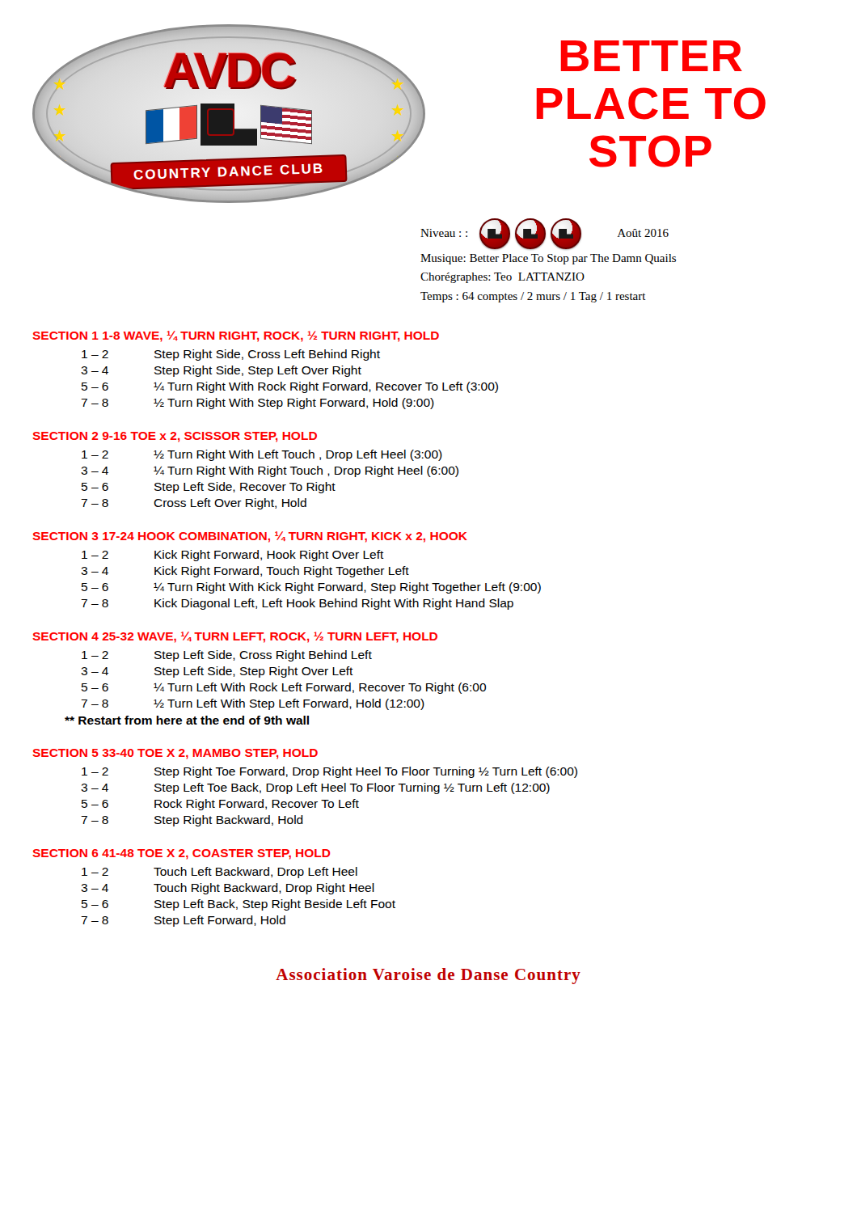AVDC
★
★
★
★
★
★
★
★
COUNTRY DANCE CLUB
BETTER PLACE TO STOP
Niveau : : Août 2016
Musique: Better Place To Stop par The Damn Quails
Chorégraphes: Teo LATTANZIO
Temps : 64 comptes / 2 murs / 1 Tag / 1 restart
SECTION 1 1-8 WAVE, ¼ TURN RIGHT, ROCK, ½ TURN RIGHT, HOLD
| 1 – 2 | Step Right Side, Cross Left Behind Right |
| 3 – 4 | Step Right Side, Step Left Over Right |
| 5 – 6 | ¼ Turn Right With Rock Right Forward, Recover To Left (3:00) |
| 7 – 8 | ½ Turn Right With Step Right Forward, Hold (9:00) |
SECTION 2 9-16 TOE x 2, SCISSOR STEP, HOLD
| 1 – 2 | ½ Turn Right With Left Touch , Drop Left Heel (3:00) |
| 3 – 4 | ¼ Turn Right With Right Touch , Drop Right Heel (6:00) |
| 5 – 6 | Step Left Side, Recover To Right |
| 7 – 8 | Cross Left Over Right, Hold |
SECTION 3 17-24 HOOK COMBINATION, ¼ TURN RIGHT, KICK x 2, HOOK
| 1 – 2 | Kick Right Forward, Hook Right Over Left |
| 3 – 4 | Kick Right Forward, Touch Right Together Left |
| 5 – 6 | ¼ Turn Right With Kick Right Forward, Step Right Together Left (9:00) |
| 7 – 8 | Kick Diagonal Left, Left Hook Behind Right With Right Hand Slap |
SECTION 4 25-32 WAVE, ¼ TURN LEFT, ROCK, ½ TURN LEFT, HOLD
| 1 – 2 | Step Left Side, Cross Right Behind Left |
| 3 – 4 | Step Left Side, Step Right Over Left |
| 5 – 6 | ¼ Turn Left With Rock Left Forward, Recover To Right (6:00 |
| 7 – 8 | ½ Turn Left With Step Left Forward, Hold (12:00) |
** Restart from here at the end of 9th wall
SECTION 5 33-40 TOE X 2, MAMBO STEP, HOLD
| 1 – 2 | Step Right Toe Forward, Drop Right Heel To Floor Turning ½ Turn Left (6:00) |
| 3 – 4 | Step Left Toe Back, Drop Left Heel To Floor Turning ½ Turn Left (12:00) |
| 5 – 6 | Rock Right Forward, Recover To Left |
| 7 – 8 | Step Right Backward, Hold |
SECTION 6 41-48 TOE X 2, COASTER STEP, HOLD
| 1 – 2 | Touch Left Backward, Drop Left Heel |
| 3 – 4 | Touch Right Backward, Drop Right Heel |
| 5 – 6 | Step Left Back, Step Right Beside Left Foot |
| 7 – 8 | Step Left Forward, Hold |
Association Varoise de Danse Country